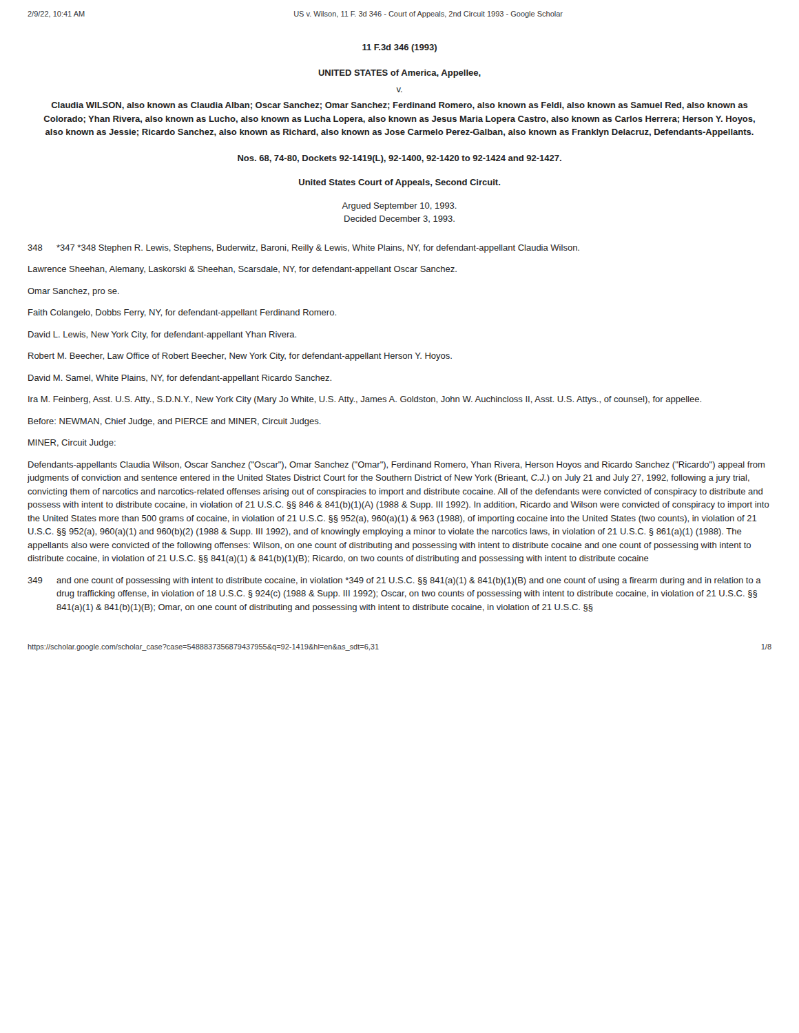2/9/22, 10:41 AM
US v. Wilson, 11 F. 3d 346 - Court of Appeals, 2nd Circuit 1993 - Google Scholar
11 F.3d 346 (1993)
UNITED STATES of America, Appellee,
v.
Claudia WILSON, also known as Claudia Alban; Oscar Sanchez; Omar Sanchez; Ferdinand Romero, also known as Feldi, also known as Samuel Red, also known as Colorado; Yhan Rivera, also known as Lucho, also known as Lucha Lopera, also known as Jesus Maria Lopera Castro, also known as Carlos Herrera; Herson Y. Hoyos, also known as Jessie; Ricardo Sanchez, also known as Richard, also known as Jose Carmelo Perez-Galban, also known as Franklyn Delacruz, Defendants-Appellants.
Nos. 68, 74-80, Dockets 92-1419(L), 92-1400, 92-1420 to 92-1424 and 92-1427.
United States Court of Appeals, Second Circuit.
Argued September 10, 1993.
Decided December 3, 1993.
348
*347 *348 Stephen R. Lewis, Stephens, Buderwitz, Baroni, Reilly & Lewis, White Plains, NY, for defendant-appellant Claudia Wilson.
Lawrence Sheehan, Alemany, Laskorski & Sheehan, Scarsdale, NY, for defendant-appellant Oscar Sanchez.
Omar Sanchez, pro se.
Faith Colangelo, Dobbs Ferry, NY, for defendant-appellant Ferdinand Romero.
David L. Lewis, New York City, for defendant-appellant Yhan Rivera.
Robert M. Beecher, Law Office of Robert Beecher, New York City, for defendant-appellant Herson Y. Hoyos.
David M. Samel, White Plains, NY, for defendant-appellant Ricardo Sanchez.
Ira M. Feinberg, Asst. U.S. Atty., S.D.N.Y., New York City (Mary Jo White, U.S. Atty., James A. Goldston, John W. Auchincloss II, Asst. U.S. Attys., of counsel), for appellee.
Before: NEWMAN, Chief Judge, and PIERCE and MINER, Circuit Judges.
MINER, Circuit Judge:
Defendants-appellants Claudia Wilson, Oscar Sanchez ("Oscar"), Omar Sanchez ("Omar"), Ferdinand Romero, Yhan Rivera, Herson Hoyos and Ricardo Sanchez ("Ricardo") appeal from judgments of conviction and sentence entered in the United States District Court for the Southern District of New York (Brieant, C.J.) on July 21 and July 27, 1992, following a jury trial, convicting them of narcotics and narcotics-related offenses arising out of conspiracies to import and distribute cocaine. All of the defendants were convicted of conspiracy to distribute and possess with intent to distribute cocaine, in violation of 21 U.S.C. §§ 846 & 841(b)(1)(A) (1988 & Supp. III 1992). In addition, Ricardo and Wilson were convicted of conspiracy to import into the United States more than 500 grams of cocaine, in violation of 21 U.S.C. §§ 952(a), 960(a)(1) & 963 (1988), of importing cocaine into the United States (two counts), in violation of 21 U.S.C. §§ 952(a), 960(a)(1) and 960(b)(2) (1988 & Supp. III 1992), and of knowingly employing a minor to violate the narcotics laws, in violation of 21 U.S.C. § 861(a)(1) (1988). The appellants also were convicted of the following offenses: Wilson, on one count of distributing and possessing with intent to distribute cocaine and one count of possessing with intent to distribute cocaine, in violation of 21 U.S.C. §§ 841(a)(1) & 841(b)(1)(B); Ricardo, on two counts of distributing and possessing with intent to distribute cocaine
349
and one count of possessing with intent to distribute cocaine, in violation *349 of 21 U.S.C. §§ 841(a)(1) & 841(b)(1)(B) and one count of using a firearm during and in relation to a drug trafficking offense, in violation of 18 U.S.C. § 924(c) (1988 & Supp. III 1992); Oscar, on two counts of possessing with intent to distribute cocaine, in violation of 21 U.S.C. §§ 841(a)(1) & 841(b)(1)(B); Omar, on one count of distributing and possessing with intent to distribute cocaine, in violation of 21 U.S.C. §§
https://scholar.google.com/scholar_case?case=5488837356879437955&q=92-1419&hl=en&as_sdt=6,31
1/8